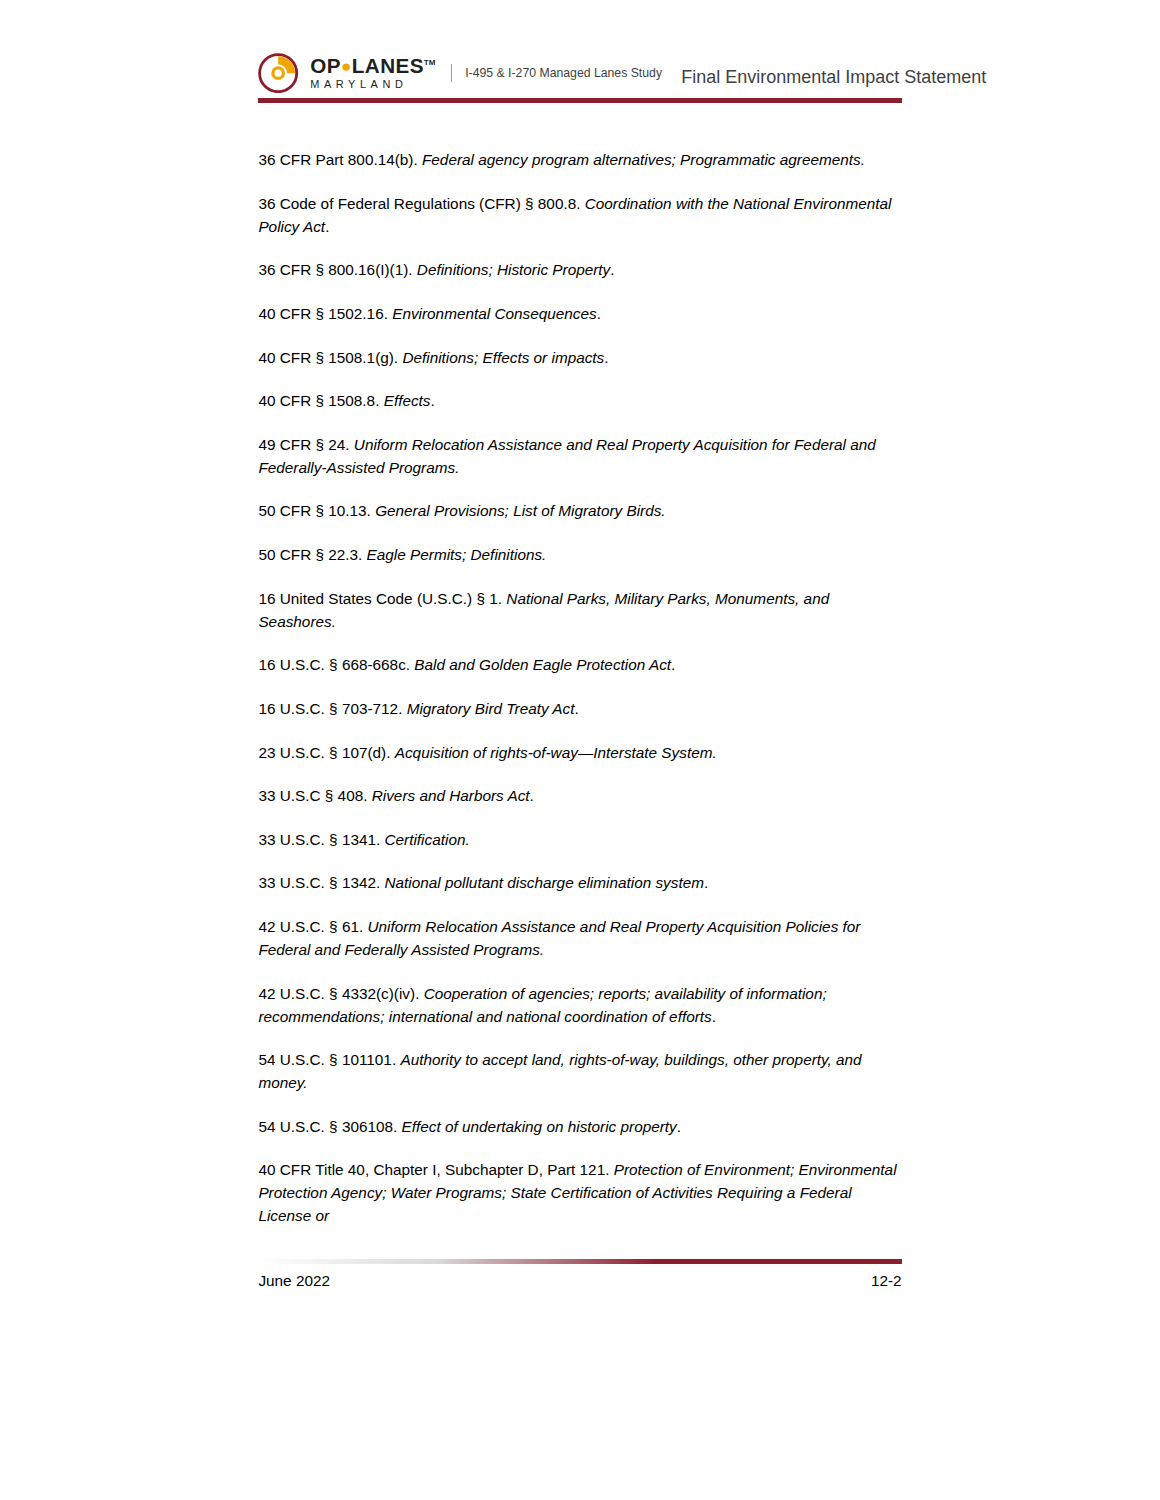OP●LANESTM
MARYLAND
I-495 & I-270 Managed Lanes Study
Final Environmental Impact Statement
36 CFR Part 800.14(b). Federal agency program alternatives; Programmatic agreements.
36 Code of Federal Regulations (CFR) § 800.8. Coordination with the National Environmental Policy Act.
36 CFR § 800.16(I)(1). Definitions; Historic Property.
40 CFR § 1502.16. Environmental Consequences.
40 CFR § 1508.1(g). Definitions; Effects or impacts.
40 CFR § 1508.8. Effects.
49 CFR § 24. Uniform Relocation Assistance and Real Property Acquisition for Federal and Federally-Assisted Programs.
50 CFR § 10.13. General Provisions; List of Migratory Birds.
50 CFR § 22.3. Eagle Permits; Definitions.
16 United States Code (U.S.C.) § 1. National Parks, Military Parks, Monuments, and Seashores.
16 U.S.C. § 668-668c. Bald and Golden Eagle Protection Act.
16 U.S.C. § 703-712. Migratory Bird Treaty Act.
23 U.S.C. § 107(d). Acquisition of rights-of-way—Interstate System.
33 U.S.C § 408. Rivers and Harbors Act.
33 U.S.C. § 1341. Certification.
33 U.S.C. § 1342. National pollutant discharge elimination system.
42 U.S.C. § 61. Uniform Relocation Assistance and Real Property Acquisition Policies for Federal and Federally Assisted Programs.
42 U.S.C. § 4332(c)(iv). Cooperation of agencies; reports; availability of information; recommendations; international and national coordination of efforts.
54 U.S.C. § 101101. Authority to accept land, rights-of-way, buildings, other property, and money.
54 U.S.C. § 306108. Effect of undertaking on historic property.
40 CFR Title 40, Chapter I, Subchapter D, Part 121. Protection of Environment; Environmental Protection Agency; Water Programs; State Certification of Activities Requiring a Federal License or
June 2022
12-2